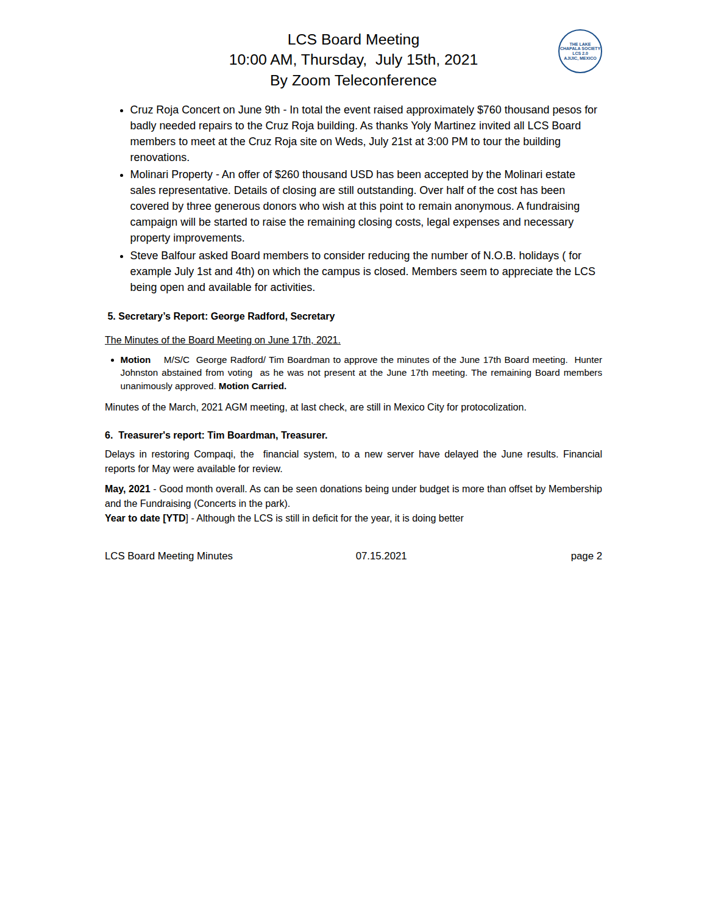THE LAKE CHAPALA SOCIETY
LCS 2.0
AJIJIC, MEXICO
LCS Board Meeting
10:00 AM, Thursday, July 15th, 2021
By Zoom Teleconference
Cruz Roja Concert on June 9th - In total the event raised approximately $760 thousand pesos for badly needed repairs to the Cruz Roja building. As thanks Yoly Martinez invited all LCS Board members to meet at the Cruz Roja site on Weds, July 21st at 3:00 PM to tour the building renovations.
Molinari Property - An offer of $260 thousand USD has been accepted by the Molinari estate sales representative. Details of closing are still outstanding. Over half of the cost has been covered by three generous donors who wish at this point to remain anonymous. A fundraising campaign will be started to raise the remaining closing costs, legal expenses and necessary property improvements.
Steve Balfour asked Board members to consider reducing the number of N.O.B. holidays ( for example July 1st and 4th) on which the campus is closed. Members seem to appreciate the LCS being open and available for activities.
5. Secretary’s Report: George Radford, Secretary
The Minutes of the Board Meeting on June 17th, 2021.
Motion M/S/C George Radford/ Tim Boardman to approve the minutes of the June 17th Board meeting. Hunter Johnston abstained from voting as he was not present at the June 17th meeting. The remaining Board members unanimously approved. Motion Carried.
Minutes of the March, 2021 AGM meeting, at last check, are still in Mexico City for protocolization.
6. Treasurer's report: Tim Boardman, Treasurer.
Delays in restoring Compaqi, the financial system, to a new server have delayed the June results. Financial reports for May were available for review.
May, 2021 - Good month overall. As can be seen donations being under budget is more than offset by Membership and the Fundraising (Concerts in the park).
Year to date [YTD] - Although the LCS is still in deficit for the year, it is doing better
LCS Board Meeting Minutes 07.15.2021 page 2